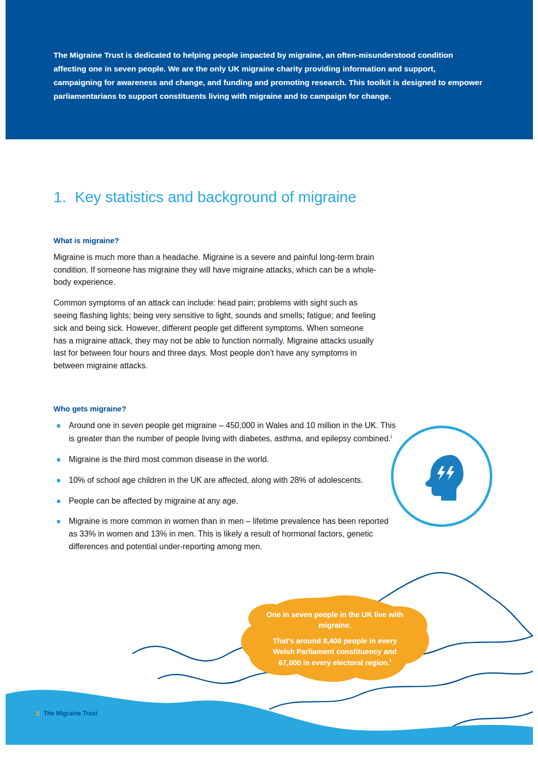The Migraine Trust is dedicated to helping people impacted by migraine, an often-misunderstood condition affecting one in seven people. We are the only UK migraine charity providing information and support, campaigning for awareness and change, and funding and promoting research. This toolkit is designed to empower parliamentarians to support constituents living with migraine and to campaign for change.
1. Key statistics and background of migraine
What is migraine?
Migraine is much more than a headache. Migraine is a severe and painful long-term brain condition. If someone has migraine they will have migraine attacks, which can be a whole-body experience.
Common symptoms of an attack can include: head pain; problems with sight such as seeing flashing lights; being very sensitive to light, sounds and smells; fatigue; and feeling sick and being sick. However, different people get different symptoms. When someone has a migraine attack, they may not be able to function normally. Migraine attacks usually last for between four hours and three days. Most people don't have any symptoms in between migraine attacks.
Who gets migraine?
Around one in seven people get migraine – 450,000 in Wales and 10 million in the UK. This is greater than the number of people living with diabetes, asthma, and epilepsy combined.i
Migraine is the third most common disease in the world.
10% of school age children in the UK are affected, along with 28% of adolescents.
People can be affected by migraine at any age.
Migraine is more common in women than in men – lifetime prevalence has been reported as 33% in women and 13% in men. This is likely a result of hormonal factors, genetic differences and potential under-reporting among men.
One in seven people in the UK live with migraine.
That's around 8,400 people in every Welsh Parliament constituency and 67,000 in every electoral region.i
2 The Migraine Trust
MS Toolkit: All about migraine